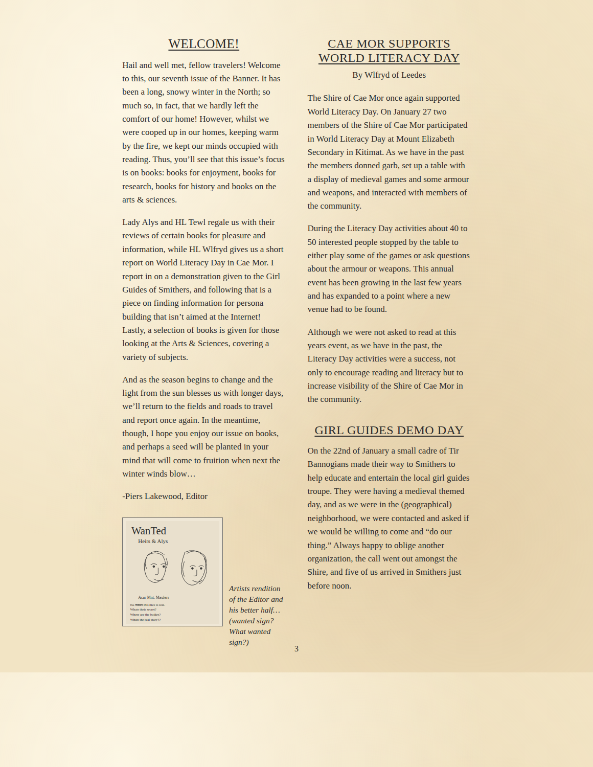Welcome!
Hail and well met, fellow travelers! Welcome to this, our seventh issue of the Banner. It has been a long, snowy winter in the North; so much so, in fact, that we hardly left the comfort of our home! However, whilst we were cooped up in our homes, keeping warm by the fire, we kept our minds occupied with reading. Thus, you’ll see that this issue’s focus is on books: books for enjoyment, books for research, books for history and books on the arts & sciences.
Lady Alys and HL Tewl regale us with their reviews of certain books for pleasure and information, while HL Wlfryd gives us a short report on World Literacy Day in Cae Mor. I report in on a demonstration given to the Girl Guides of Smithers, and following that is a piece on finding information for persona building that isn’t aimed at the Internet! Lastly, a selection of books is given for those looking at the Arts & Sciences, covering a variety of subjects.
And as the season begins to change and the light from the sun blesses us with longer days, we’ll return to the fields and roads to travel and report once again. In the meantime, though, I hope you enjoy our issue on books, and perhaps a seed will be planted in your mind that will come to fruition when next the winter winds blow…
-Piers Lakewood, Editor
WanTed Heirs & Alys Acar Mnt. Maulers No Jokes this nice is real. Whats their secret? Where are the bodies? Whats the real story??
Artists rendition of the Editor and his better half… (wanted sign? What wanted sign?)
Cae Mor Supports
World Literacy Day
By Wlfryd of Leedes
The Shire of Cae Mor once again supported World Literacy Day. On January 27 two members of the Shire of Cae Mor participated in World Literacy Day at Mount Elizabeth Secondary in Kitimat. As we have in the past the members donned garb, set up a table with a display of medieval games and some armour and weapons, and interacted with members of the community.
During the Literacy Day activities about 40 to 50 interested people stopped by the table to either play some of the games or ask questions about the armour or weapons. This annual event has been growing in the last few years and has expanded to a point where a new venue had to be found.
Although we were not asked to read at this years event, as we have in the past, the Literacy Day activities were a success, not only to encourage reading and literacy but to increase visibility of the Shire of Cae Mor in the community.
Girl Guides Demo Day
On the 22nd of January a small cadre of Tir Bannogians made their way to Smithers to help educate and entertain the local girl guides troupe. They were having a medieval themed day, and as we were in the (geographical) neighborhood, we were contacted and asked if we would be willing to come and “do our thing.” Always happy to oblige another organization, the call went out amongst the Shire, and five of us arrived in Smithers just before noon.
3